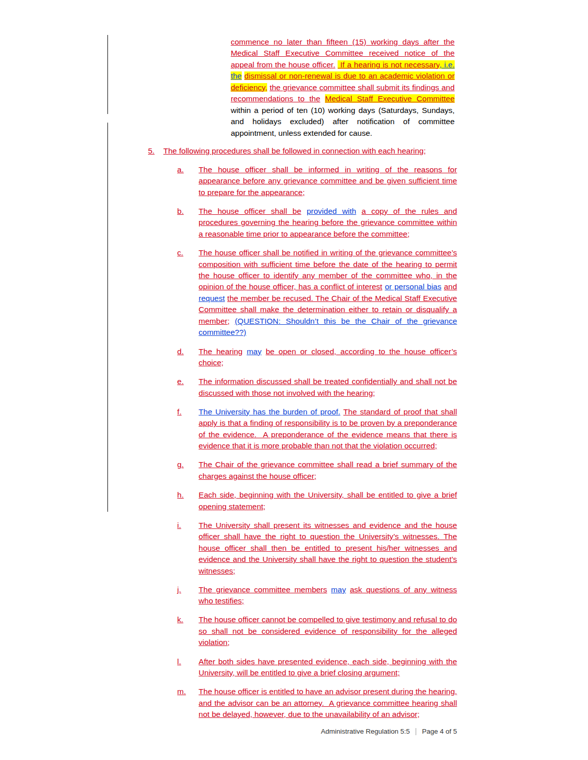commence no later than fifteen (15) working days after the Medical Staff Executive Committee received notice of the appeal from the house officer. If a hearing is not necessary, i.e. the dismissal or non-renewal is due to an academic violation or deficiency, the grievance committee shall submit its findings and recommendations to the Medical Staff Executive Committee within a period of ten (10) working days (Saturdays, Sundays, and holidays excluded) after notification of committee appointment, unless extended for cause.
5.
The following procedures shall be followed in connection with each hearing;
a.
The house officer shall be informed in writing of the reasons for appearance before any grievance committee and be given sufficient time to prepare for the appearance;
b.
The house officer shall be provided with a copy of the rules and procedures governing the hearing before the grievance committee within a reasonable time prior to appearance before the committee;
c.
The house officer shall be notified in writing of the grievance committee’s composition with sufficient time before the date of the hearing to permit the house officer to identify any member of the committee who, in the opinion of the house officer, has a conflict of interest or personal bias and request the member be recused. The Chair of the Medical Staff Executive Committee shall make the determination either to retain or disqualify a member; (QUESTION: Shouldn’t this be the Chair of the grievance committee??)
d.
The hearing may be open or closed, according to the house officer’s choice;
e.
The information discussed shall be treated confidentially and shall not be discussed with those not involved with the hearing;
f.
The University has the burden of proof. The standard of proof that shall apply is that a finding of responsibility is to be proven by a preponderance of the evidence. A preponderance of the evidence means that there is evidence that it is more probable than not that the violation occurred;
g.
The Chair of the grievance committee shall read a brief summary of the charges against the house officer;
h.
Each side, beginning with the University, shall be entitled to give a brief opening statement;
i.
The University shall present its witnesses and evidence and the house officer shall have the right to question the University’s witnesses. The house officer shall then be entitled to present his/her witnesses and evidence and the University shall have the right to question the student’s witnesses;
j.
The grievance committee members may ask questions of any witness who testifies;
k.
The house officer cannot be compelled to give testimony and refusal to do so shall not be considered evidence of responsibility for the alleged violation;
l.
After both sides have presented evidence, each side, beginning with the University, will be entitled to give a brief closing argument;
m.
The house officer is entitled to have an advisor present during the hearing, and the advisor can be an attorney. A grievance committee hearing shall not be delayed, however, due to the unavailability of an advisor;
Administrative Regulation 5:5 Page 4 of 5